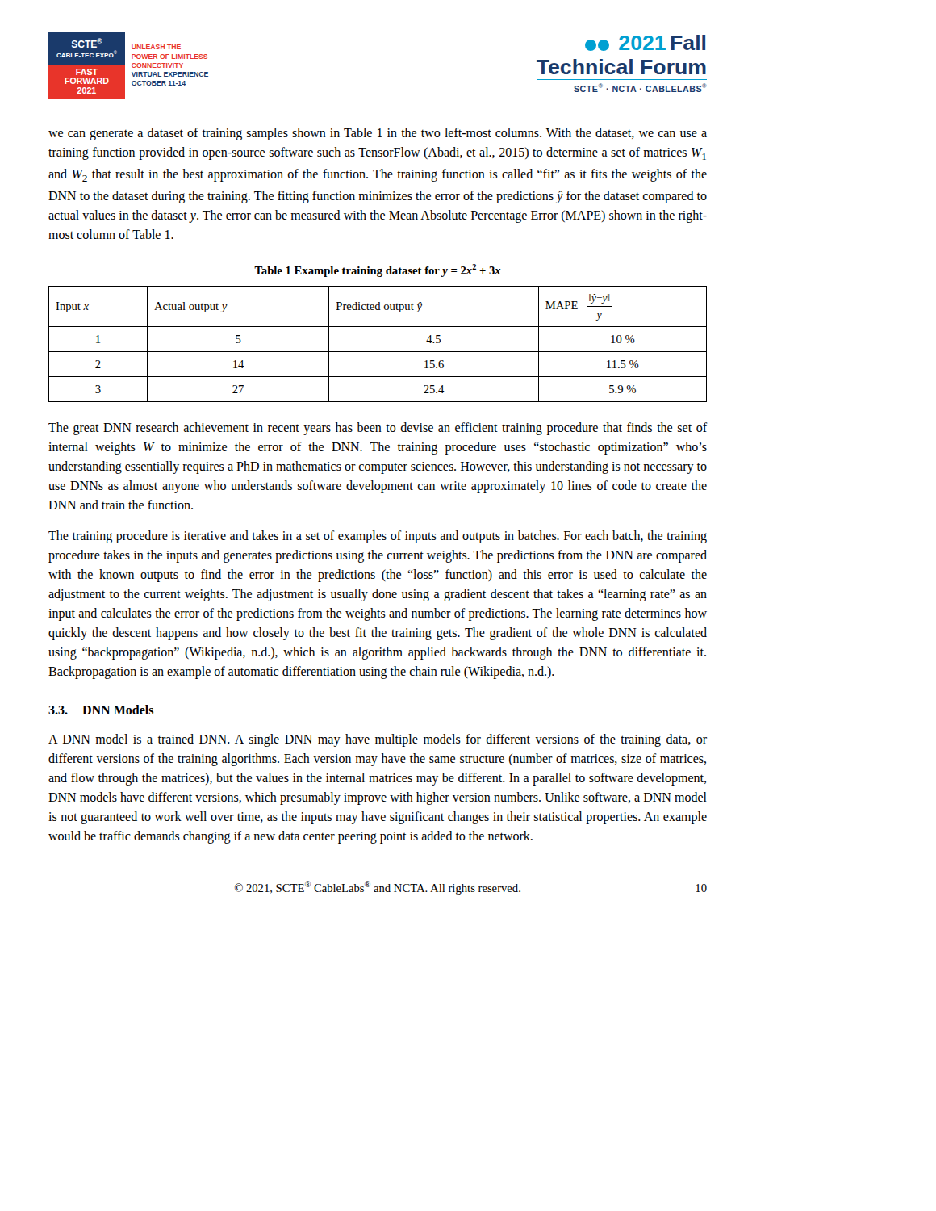SCTE® CABLE-TEC EXPO®
FAST
FORWARD
2021
UNLEASH THE
POWER OF LIMITLESS
CONNECTIVITY
VIRTUAL EXPERIENCE
OCTOBER 11-14
2021 Fall
Technical Forum
SCTE® · NCTA · CABLELABS®
we can generate a dataset of training samples shown in Table 1 in the two left-most columns. With the dataset, we can use a training function provided in open-source software such as TensorFlow (Abadi, et al., 2015) to determine a set of matrices W1 and W2 that result in the best approximation of the function. The training function is called “fit” as it fits the weights of the DNN to the dataset during the training. The fitting function minimizes the error of the predictions ŷ for the dataset compared to actual values in the dataset y. The error can be measured with the Mean Absolute Percentage Error (MAPE) shown in the right-most column of Table 1.
Table 1 Example training dataset for y = 2x2 + 3x
| Input x | Actual output y | Predicted output ŷ | MAPE ‖ ŷ − y ‖ y |
| --- | --- | --- | --- |
| 1 | 5 | 4.5 | 10 % |
| 2 | 14 | 15.6 | 11.5 % |
| 3 | 27 | 25.4 | 5.9 % |
The great DNN research achievement in recent years has been to devise an efficient training procedure that finds the set of internal weights W to minimize the error of the DNN. The training procedure uses “stochastic optimization” who’s understanding essentially requires a PhD in mathematics or computer sciences. However, this understanding is not necessary to use DNNs as almost anyone who understands software development can write approximately 10 lines of code to create the DNN and train the function.
The training procedure is iterative and takes in a set of examples of inputs and outputs in batches. For each batch, the training procedure takes in the inputs and generates predictions using the current weights. The predictions from the DNN are compared with the known outputs to find the error in the predictions (the “loss” function) and this error is used to calculate the adjustment to the current weights. The adjustment is usually done using a gradient descent that takes a “learning rate” as an input and calculates the error of the predictions from the weights and number of predictions. The learning rate determines how quickly the descent happens and how closely to the best fit the training gets. The gradient of the whole DNN is calculated using “backpropagation” (Wikipedia, n.d.), which is an algorithm applied backwards through the DNN to differentiate it. Backpropagation is an example of automatic differentiation using the chain rule (Wikipedia, n.d.).
3.3. DNN Models
A DNN model is a trained DNN. A single DNN may have multiple models for different versions of the training data, or different versions of the training algorithms. Each version may have the same structure (number of matrices, size of matrices, and flow through the matrices), but the values in the internal matrices may be different. In a parallel to software development, DNN models have different versions, which presumably improve with higher version numbers. Unlike software, a DNN model is not guaranteed to work well over time, as the inputs may have significant changes in their statistical properties. An example would be traffic demands changing if a new data center peering point is added to the network.
© 2021, SCTE® CableLabs® and NCTA. All rights reserved. 10